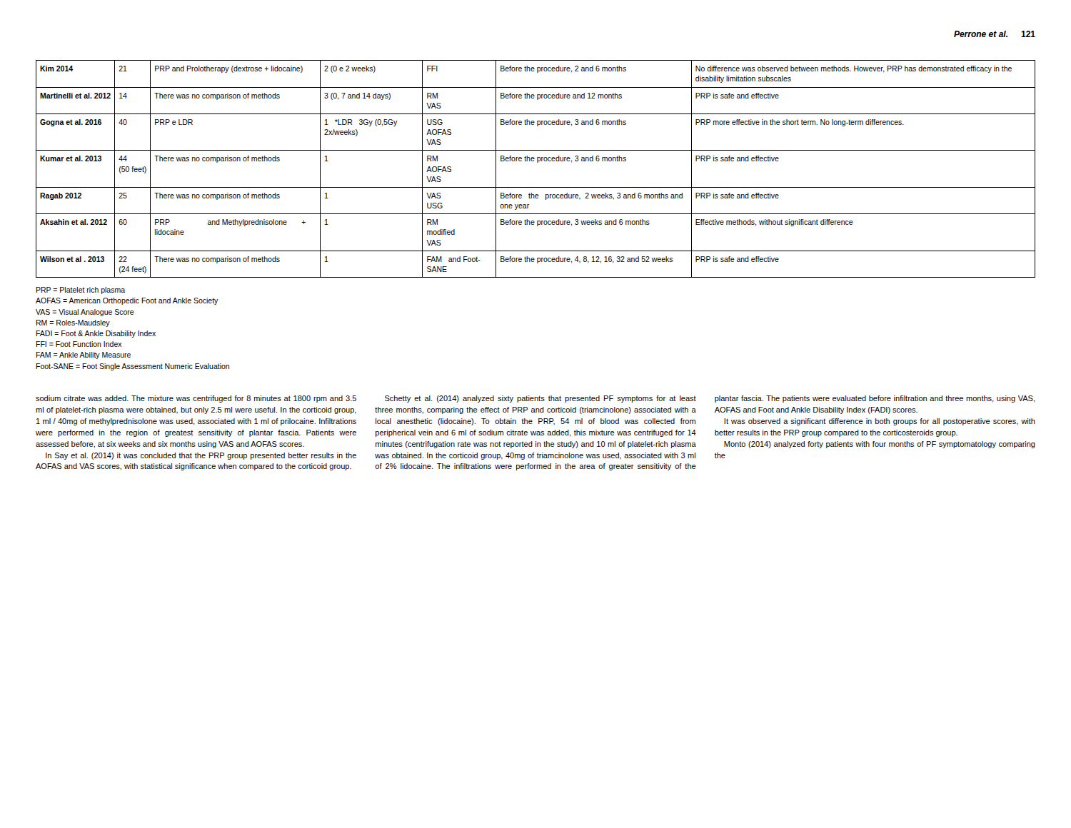Perrone et al. 121
| Kim 2014 | 21 | PRP and Prolotherapy (dextrose + lidocaine) | 2 (0 e 2 weeks) | FFI | Before the procedure, 2 and 6 months | No difference was observed between methods. However, PRP has demonstrated efficacy in the disability limitation subscales |
| Martinelli et al. 2012 | 14 | There was no comparison of methods | 3 (0, 7 and 14 days) | RM VAS | Before the procedure and 12 months | PRP is safe and effective |
| Gogna et al. 2016 | 40 | PRP e LDR | 1 *LDR 3Gy (0,5Gy 2x/weeks) | USG AOFAS VAS | Before the procedure, 3 and 6 months | PRP more effective in the short term. No long-term differences. |
| Kumar et al. 2013 | 44 (50 feet) | There was no comparison of methods | 1 | RM AOFAS VAS | Before the procedure, 3 and 6 months | PRP is safe and effective |
| Ragab 2012 | 25 | There was no comparison of methods | 1 | VAS USG | Before the procedure, 2 weeks, 3 and 6 months and one year | PRP is safe and effective |
| Aksahin et al. 2012 | 60 | PRP and Methylprednisolone + lidocaine | 1 | RM modified VAS | Before the procedure, 3 weeks and 6 months | Effective methods, without significant difference |
| Wilson et al . 2013 | 22 (24 feet) | There was no comparison of methods | 1 | FAM and Foot-SANE | Before the procedure, 4, 8, 12, 16, 32 and 52 weeks | PRP is safe and effective |
PRP = Platelet rich plasma
AOFAS = American Orthopedic Foot and Ankle Society
VAS = Visual Analogue Score
RM = Roles-Maudsley
FADI = Foot & Ankle Disability Index
FFI = Foot Function Index
FAM = Ankle Ability Measure
Foot-SANE = Foot Single Assessment Numeric Evaluation
sodium citrate was added. The mixture was centrifuged for 8 minutes at 1800 rpm and 3.5 ml of platelet-rich plasma were obtained, but only 2.5 ml were useful. In the corticoid group, 1 ml / 40mg of methylprednisolone was used, associated with 1 ml of prilocaine. Infiltrations were performed in the region of greatest sensitivity of plantar fascia. Patients were assessed before, at six weeks and six months using VAS and AOFAS scores.
In Say et al. (2014) it was concluded that the PRP group presented better results in the AOFAS and VAS scores, with statistical significance when compared to the corticoid group.
Schetty et al. (2014) analyzed sixty patients that presented PF symptoms for at least three months, comparing the effect of PRP and corticoid (triamcinolone) associated with a local anesthetic (lidocaine). To obtain the PRP, 54 ml of blood was collected from peripherical vein and 6 ml of sodium citrate was added, this mixture was centrifuged for 14 minutes (centrifugation rate was not reported in the study) and 10 ml of platelet-rich plasma was obtained. In the corticoid group, 40mg of triamcinolone was used, associated with 3 ml of 2% lidocaine. The infiltrations were performed in the area of greater sensitivity of the plantar fascia. The patients were evaluated before infiltration and three months, using VAS, AOFAS and Foot and Ankle Disability Index (FADI) scores.
It was observed a significant difference in both groups for all postoperative scores, with better results in the PRP group compared to the corticosteroids group.
Monto (2014) analyzed forty patients with four months of PF symptomatology comparing the